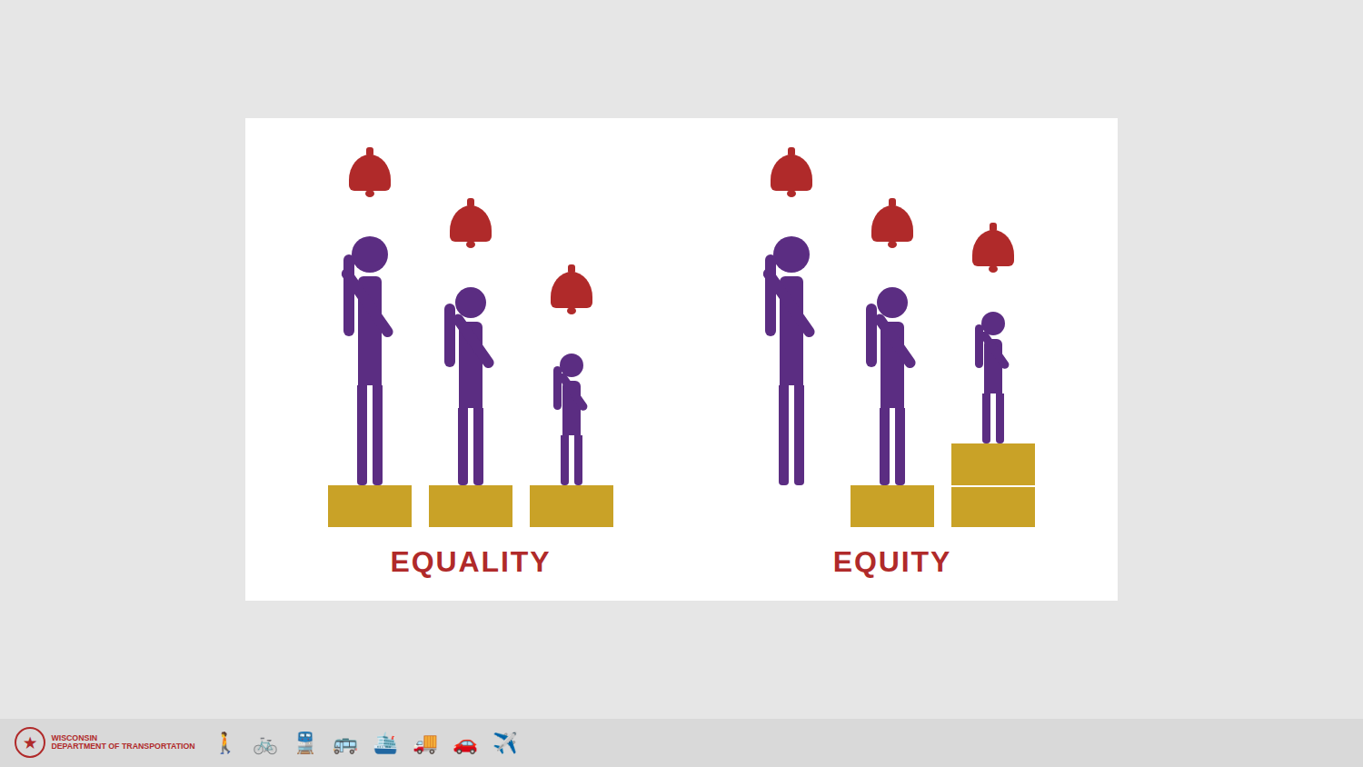EQUALITY
EQUITY
★ Wisconsin
Department of Transportation
🚶 🚲 🚆 🚌 🛳️ 🚚 🚗 ✈️